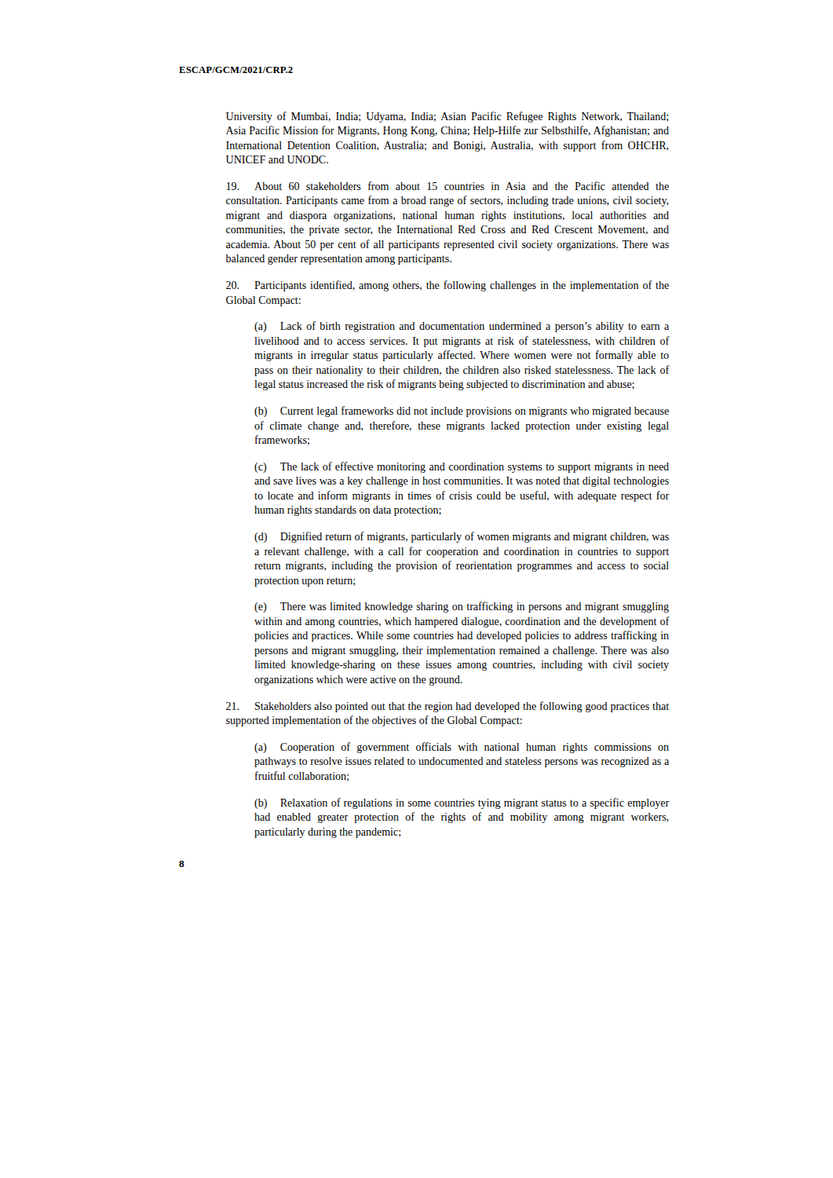ESCAP/GCM/2021/CRP.2
University of Mumbai, India; Udyama, India; Asian Pacific Refugee Rights Network, Thailand; Asia Pacific Mission for Migrants, Hong Kong, China; Help-Hilfe zur Selbsthilfe, Afghanistan; and International Detention Coalition, Australia; and Bonigi, Australia, with support from OHCHR, UNICEF and UNODC.
19. About 60 stakeholders from about 15 countries in Asia and the Pacific attended the consultation. Participants came from a broad range of sectors, including trade unions, civil society, migrant and diaspora organizations, national human rights institutions, local authorities and communities, the private sector, the International Red Cross and Red Crescent Movement, and academia. About 50 per cent of all participants represented civil society organizations. There was balanced gender representation among participants.
20. Participants identified, among others, the following challenges in the implementation of the Global Compact:
(a) Lack of birth registration and documentation undermined a person’s ability to earn a livelihood and to access services. It put migrants at risk of statelessness, with children of migrants in irregular status particularly affected. Where women were not formally able to pass on their nationality to their children, the children also risked statelessness. The lack of legal status increased the risk of migrants being subjected to discrimination and abuse;
(b) Current legal frameworks did not include provisions on migrants who migrated because of climate change and, therefore, these migrants lacked protection under existing legal frameworks;
(c) The lack of effective monitoring and coordination systems to support migrants in need and save lives was a key challenge in host communities. It was noted that digital technologies to locate and inform migrants in times of crisis could be useful, with adequate respect for human rights standards on data protection;
(d) Dignified return of migrants, particularly of women migrants and migrant children, was a relevant challenge, with a call for cooperation and coordination in countries to support return migrants, including the provision of reorientation programmes and access to social protection upon return;
(e) There was limited knowledge sharing on trafficking in persons and migrant smuggling within and among countries, which hampered dialogue, coordination and the development of policies and practices. While some countries had developed policies to address trafficking in persons and migrant smuggling, their implementation remained a challenge. There was also limited knowledge-sharing on these issues among countries, including with civil society organizations which were active on the ground.
21. Stakeholders also pointed out that the region had developed the following good practices that supported implementation of the objectives of the Global Compact:
(a) Cooperation of government officials with national human rights commissions on pathways to resolve issues related to undocumented and stateless persons was recognized as a fruitful collaboration;
(b) Relaxation of regulations in some countries tying migrant status to a specific employer had enabled greater protection of the rights of and mobility among migrant workers, particularly during the pandemic;
8